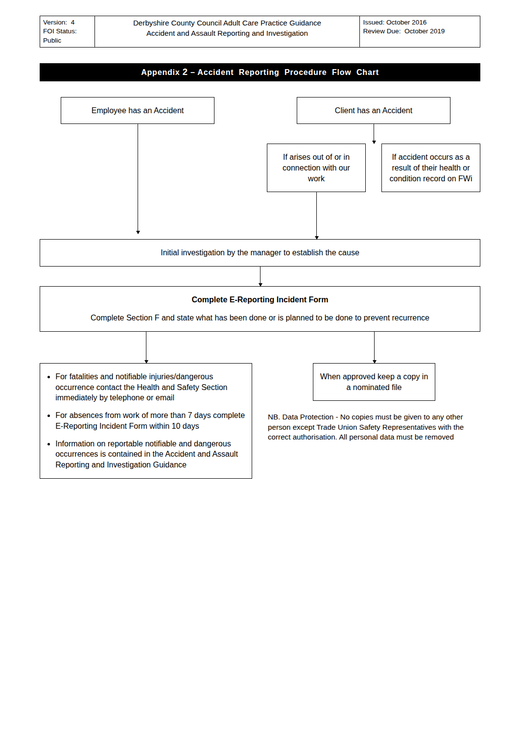| Version: 4 FOI Status: Public | Derbyshire County Council Adult Care Practice Guidance Accident and Assault Reporting and Investigation | Issued: October 2016 Review Due: October 2019 |
Appendix 2 – Accident Reporting Procedure Flow Chart
Employee has an Accident
Client has an Accident
If arises out of or in connection with our work
If accident occurs as a result of their health or condition record on FWi
Initial investigation by the manager to establish the cause
Complete E-Reporting Incident Form
Complete Section F and state what has been done or is planned to be done to prevent recurrence
For fatalities and notifiable injuries/dangerous occurrence contact the Health and Safety Section immediately by telephone or email
For absences from work of more than 7 days complete E-Reporting Incident Form within 10 days
Information on reportable notifiable and dangerous occurrences is contained in the Accident and Assault Reporting and Investigation Guidance
When approved keep a copy in a nominated file
NB. Data Protection - No copies must be given to any other person except Trade Union Safety Representatives with the correct authorisation. All personal data must be removed